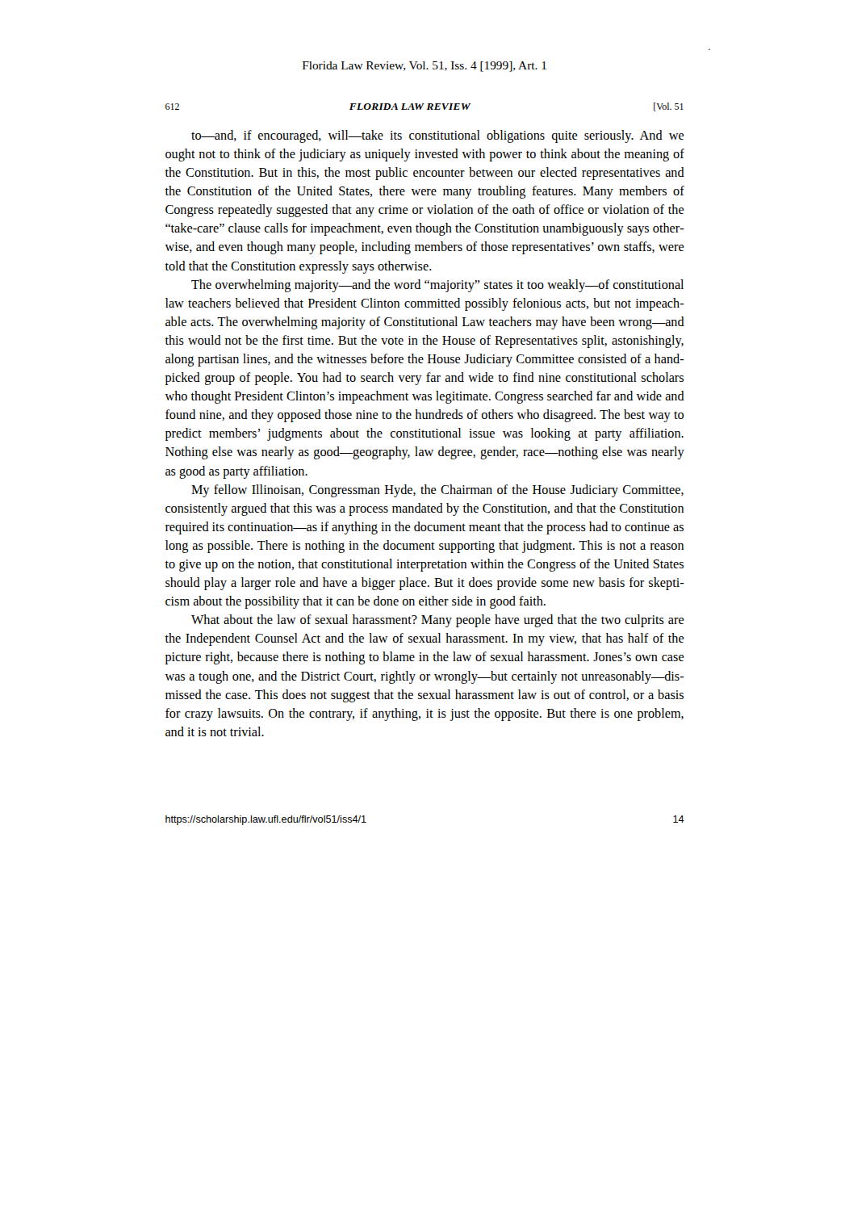·
Florida Law Review, Vol. 51, Iss. 4 [1999], Art. 1
612 FLORIDA LAW REVIEW [Vol. 51
to—and, if encouraged, will—take its constitutional obligations quite seriously. And we ought not to think of the judiciary as uniquely invested with power to think about the meaning of the Constitution. But in this, the most public encounter between our elected representatives and the Constitution of the United States, there were many troubling features. Many members of Congress repeatedly suggested that any crime or violation of the oath of office or violation of the “take-care” clause calls for impeachment, even though the Constitution unambiguously says otherwise, and even though many people, including members of those representatives’ own staffs, were told that the Constitution expressly says otherwise.
The overwhelming majority—and the word “majority” states it too weakly—of constitutional law teachers believed that President Clinton committed possibly felonious acts, but not impeachable acts. The overwhelming majority of Constitutional Law teachers may have been wrong—and this would not be the first time. But the vote in the House of Representatives split, astonishingly, along partisan lines, and the witnesses before the House Judiciary Committee consisted of a handpicked group of people. You had to search very far and wide to find nine constitutional scholars who thought President Clinton’s impeachment was legitimate. Congress searched far and wide and found nine, and they opposed those nine to the hundreds of others who disagreed. The best way to predict members’ judgments about the constitutional issue was looking at party affiliation. Nothing else was nearly as good—geography, law degree, gender, race—nothing else was nearly as good as party affiliation.
My fellow Illinoisan, Congressman Hyde, the Chairman of the House Judiciary Committee, consistently argued that this was a process mandated by the Constitution, and that the Constitution required its continuation—as if anything in the document meant that the process had to continue as long as possible. There is nothing in the document supporting that judgment. This is not a reason to give up on the notion, that constitutional interpretation within the Congress of the United States should play a larger role and have a bigger place. But it does provide some new basis for skepticism about the possibility that it can be done on either side in good faith.
What about the law of sexual harassment? Many people have urged that the two culprits are the Independent Counsel Act and the law of sexual harassment. In my view, that has half of the picture right, because there is nothing to blame in the law of sexual harassment. Jones’s own case was a tough one, and the District Court, rightly or wrongly—but certainly not unreasonably—dismissed the case. This does not suggest that the sexual harassment law is out of control, or a basis for crazy lawsuits. On the contrary, if anything, it is just the opposite. But there is one problem, and it is not trivial.
https://scholarship.law.ufl.edu/flr/vol51/iss4/1 14